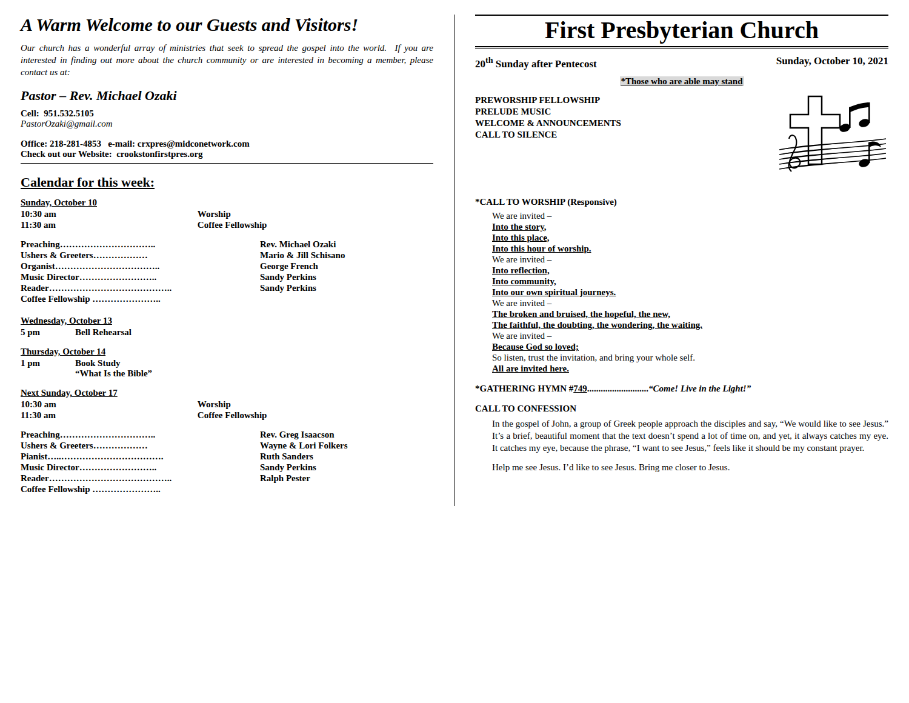A Warm Welcome to our Guests and Visitors!
Our church has a wonderful array of ministries that seek to spread the gospel into the world. If you are interested in finding out more about the church community or are interested in becoming a member, please contact us at:
Pastor – Rev. Michael Ozaki
Cell: 951.532.5105
PastorOzaki@gmail.com
Office: 218-281-4853 e-mail: crxpres@midconetwork.com
Check out our Website: crookstonfirstpres.org
Calendar for this week:
Sunday, October 10
| 10:30 am | Worship |
| 11:30 am | Coffee Fellowship |
| Preaching………………………….. | Rev. Michael Ozaki |
| Ushers & Greeters……………… | Mario & Jill Schisano |
| Organist…………………………….. | George French |
| Music Director…………………….. | Sandy Perkins |
| Reader………………………………….. | Sandy Perkins |
| Coffee Fellowship ………………….. | |
Wednesday, October 13
| 5 pm | Bell Rehearsal |
Thursday, October 14
| 1 pm | Book Study “What Is the Bible” |
Next Sunday, October 17
| 10:30 am | Worship |
| 11:30 am | Coffee Fellowship |
| Preaching………………………….. | Rev. Greg Isaacson |
| Ushers & Greeters……………… | Wayne & Lori Folkers |
| Pianist…..……………………………. | Ruth Sanders |
| Music Director…………………….. | Sandy Perkins |
| Reader………………………………….. | Ralph Pester |
| Coffee Fellowship ………………….. | |
First Presbyterian Church
20th Sunday after Pentecost Sunday, October 10, 2021
*Those who are able may stand
PREWORSHIP FELLOWSHIP
PRELUDE MUSIC
WELCOME & ANNOUNCEMENTS
CALL TO SILENCE
*CALL TO WORSHIP (Responsive)
We are invited –
Into the story,
Into this place,
Into this hour of worship.
We are invited –
Into reflection,
Into community,
Into our own spiritual journeys.
We are invited –
The broken and bruised, the hopeful, the new,
The faithful, the doubting, the wondering, the waiting.
We are invited –
Because God so loved;
So listen, trust the invitation, and bring your whole self.
All are invited here.
*GATHERING HYMN #749...........................“Come! Live in the Light!”
CALL TO CONFESSION
In the gospel of John, a group of Greek people approach the disciples and say, “We would like to see Jesus.” It’s a brief, beautiful moment that the text doesn’t spend a lot of time on, and yet, it always catches my eye. It catches my eye, because the phrase, “I want to see Jesus,” feels like it should be my constant prayer.
Help me see Jesus. I’d like to see Jesus. Bring me closer to Jesus.